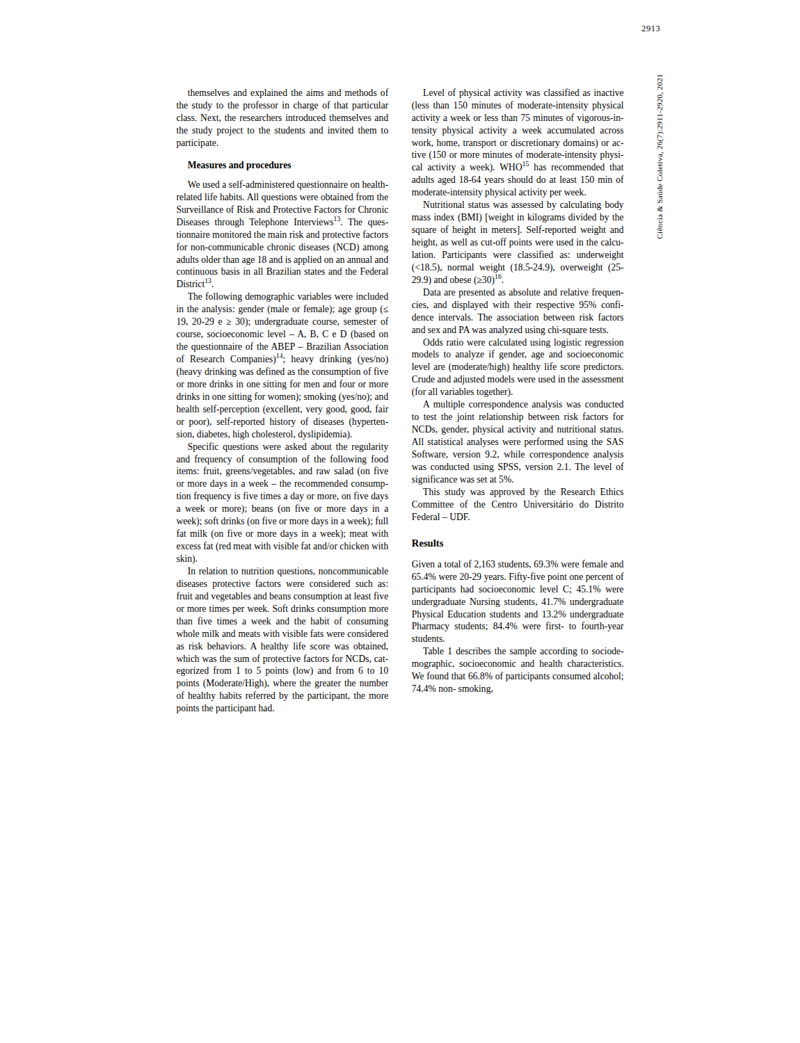2913
Ciência & Saúde Coletiva, 26(7):2911-2920, 2021
themselves and explained the aims and methods of the study to the professor in charge of that particular class. Next, the researchers introduced themselves and the study project to the students and invited them to participate.
Measures and procedures
We used a self-administered questionnaire on health-related life habits. All questions were obtained from the Surveillance of Risk and Protective Factors for Chronic Diseases through Telephone Interviews13. The questionnaire monitored the main risk and protective factors for non-communicable chronic diseases (NCD) among adults older than age 18 and is applied on an annual and continuous basis in all Brazilian states and the Federal District13.
The following demographic variables were included in the analysis: gender (male or female); age group (≤ 19, 20-29 e ≥ 30); undergraduate course, semester of course, socioeconomic level – A, B, C e D (based on the questionnaire of the ABEP – Brazilian Association of Research Companies)14; heavy drinking (yes/no) (heavy drinking was defined as the consumption of five or more drinks in one sitting for men and four or more drinks in one sitting for women); smoking (yes/no); and health self-perception (excellent, very good, good, fair or poor), self-reported history of diseases (hypertension, diabetes, high cholesterol, dyslipidemia).
Specific questions were asked about the regularity and frequency of consumption of the following food items: fruit, greens/vegetables, and raw salad (on five or more days in a week – the recommended consumption frequency is five times a day or more, on five days a week or more); beans (on five or more days in a week); soft drinks (on five or more days in a week); full fat milk (on five or more days in a week); meat with excess fat (red meat with visible fat and/or chicken with skin).
In relation to nutrition questions, noncommunicable diseases protective factors were considered such as: fruit and vegetables and beans consumption at least five or more times per week. Soft drinks consumption more than five times a week and the habit of consuming whole milk and meats with visible fats were considered as risk behaviors. A healthy life score was obtained, which was the sum of protective factors for NCDs, categorized from 1 to 5 points (low) and from 6 to 10 points (Moderate/High), where the greater the number of healthy habits referred by the participant, the more points the participant had.
Level of physical activity was classified as inactive (less than 150 minutes of moderate-intensity physical activity a week or less than 75 minutes of vigorous-intensity physical activity a week accumulated across work, home, transport or discretionary domains) or active (150 or more minutes of moderate-intensity physical activity a week). WHO15 has recommended that adults aged 18-64 years should do at least 150 min of moderate-intensity physical activity per week.
Nutritional status was assessed by calculating body mass index (BMI) [weight in kilograms divided by the square of height in meters]. Self-reported weight and height, as well as cut-off points were used in the calculation. Participants were classified as: underweight (<18.5), normal weight (18.5-24.9), overweight (25-29.9) and obese (≥30)16.
Data are presented as absolute and relative frequencies, and displayed with their respective 95% confidence intervals. The association between risk factors and sex and PA was analyzed using chi-square tests.
Odds ratio were calculated using logistic regression models to analyze if gender, age and socioeconomic level are (moderate/high) healthy life score predictors. Crude and adjusted models were used in the assessment (for all variables together).
A multiple correspondence analysis was conducted to test the joint relationship between risk factors for NCDs, gender, physical activity and nutritional status. All statistical analyses were performed using the SAS Software, version 9.2, while correspondence analysis was conducted using SPSS, version 2.1. The level of significance was set at 5%.
This study was approved by the Research Ethics Committee of the Centro Universitário do Distrito Federal – UDF.
Results
Given a total of 2,163 students, 69.3% were female and 65.4% were 20-29 years. Fifty-five point one percent of participants had socioeconomic level C; 45.1% were undergraduate Nursing students, 41.7% undergraduate Physical Education students and 13.2% undergraduate Pharmacy students; 84.4% were first- to fourth-year students.
Table 1 describes the sample according to sociodemographic, socioeconomic and health characteristics. We found that 66.8% of participants consumed alcohol; 74.4% non- smoking,